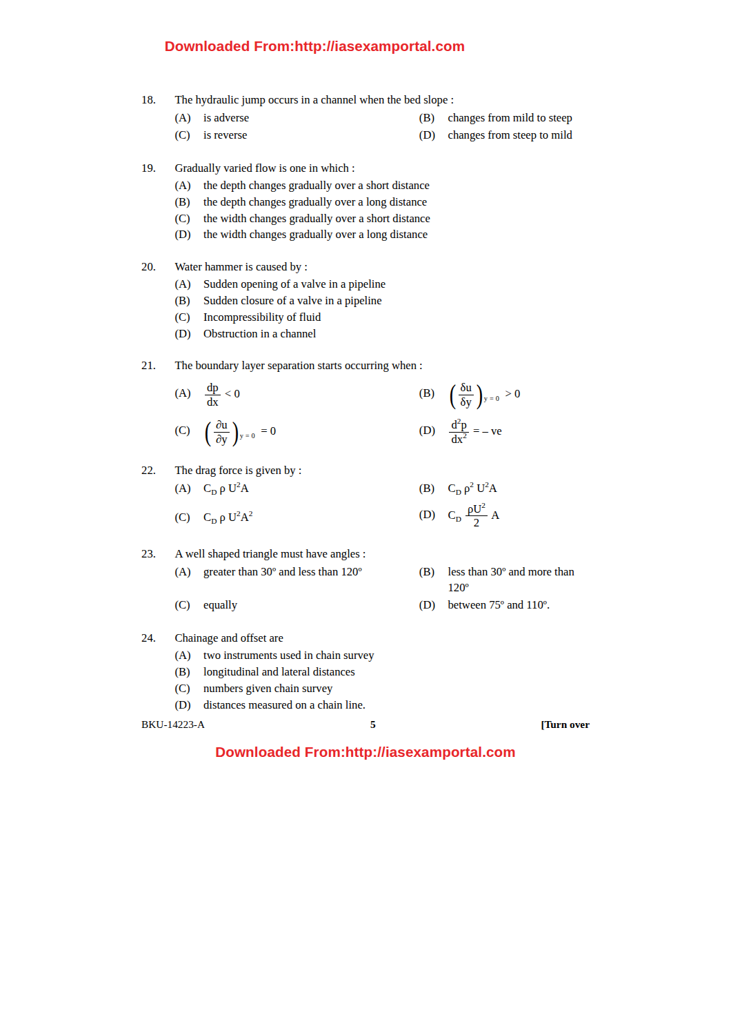Downloaded From:http://iasexamportal.com
18. The hydraulic jump occurs in a channel when the bed slope :
| (A) | is adverse | | (B) | changes from mild to steep |
| (C) | is reverse | | (D) | changes from steep to mild |
19. Gradually varied flow is one in which :
(A) the depth changes gradually over a short distance
(B) the depth changes gradually over a long distance
(C) the width changes gradually over a short distance
(D) the width changes gradually over a long distance
20. Water hammer is caused by :
(A) Sudden opening of a valve in a pipeline
(B) Sudden closure of a valve in a pipeline
(C) Incompressibility of fluid
(D) Obstruction in a channel
21. The boundary layer separation starts occurring when :
| (A) | dp dx < 0 | | (B) | ( δu δy ) y = 0 > 0 |
| (C) | ( ∂u ∂y ) y = 0 = 0 | | (D) | d 2 p dx 2 = – ve |
22. The drag force is given by :
| (A) | C D ρ U 2 A | | (B) | C D ρ 2 U 2 A |
| (C) | C D ρ U 2 A 2 | | (D) | C D ρU 2 2 A |
23. A well shaped triangle must have angles :
| (A) | greater than 30º and less than 120º | | (B) | less than 30º and more than 120º |
| (C) | equally | | (D) | between 75º and 110º. |
24. Chainage and offset are
(A) two instruments used in chain survey
(B) longitudinal and lateral distances
(C) numbers given chain survey
(D) distances measured on a chain line.
BKU-14223-A [Turn over
5
Downloaded From:http://iasexamportal.com